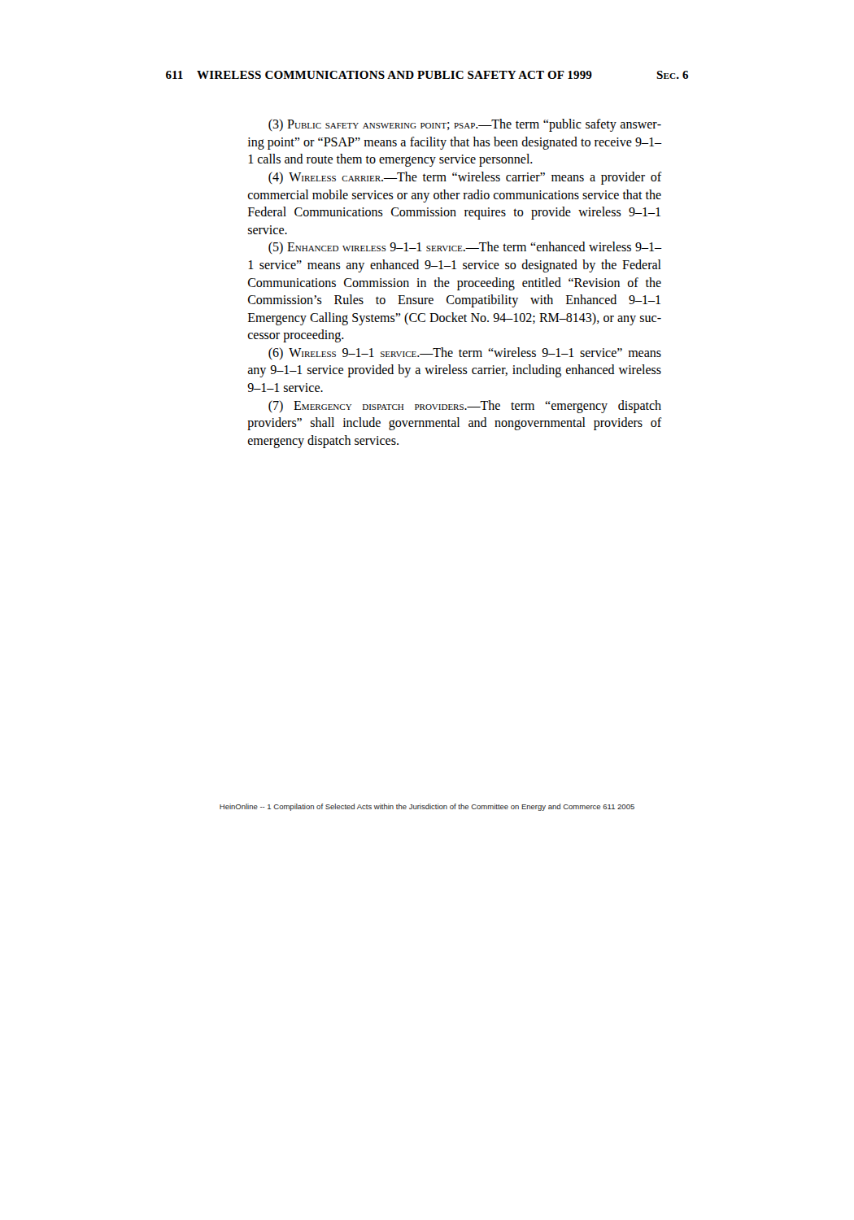Sec. 6 611 WIRELESS COMMUNICATIONS AND PUBLIC SAFETY ACT OF 1999
(3) Public safety answering point; psap.—The term “public safety answering point” or “PSAP” means a facility that has been designated to receive 9–1–1 calls and route them to emergency service personnel.
(4) Wireless carrier.—The term “wireless carrier” means a provider of commercial mobile services or any other radio communications service that the Federal Communications Commission requires to provide wireless 9–1–1 service.
(5) Enhanced wireless 9–1–1 service.—The term “enhanced wireless 9–1–1 service” means any enhanced 9–1–1 service so designated by the Federal Communications Commission in the proceeding entitled “Revision of the Commission’s Rules to Ensure Compatibility with Enhanced 9–1–1 Emergency Calling Systems” (CC Docket No. 94–102; RM–8143), or any successor proceeding.
(6) Wireless 9–1–1 service.—The term “wireless 9–1–1 service” means any 9–1–1 service provided by a wireless carrier, including enhanced wireless 9–1–1 service.
(7) Emergency dispatch providers.—The term “emergency dispatch providers” shall include governmental and nongovernmental providers of emergency dispatch services.
HeinOnline -- 1 Compilation of Selected Acts within the Jurisdiction of the Committee on Energy and Commerce 611 2005